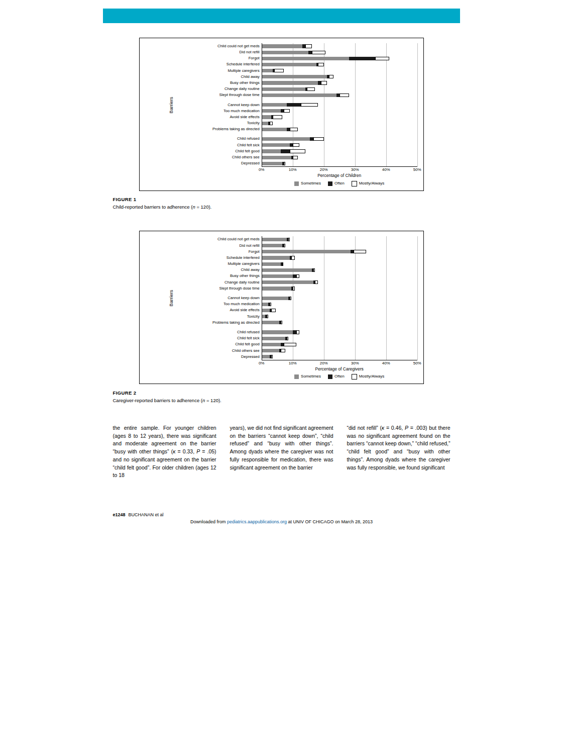Barriers
Child could not get meds
Did not refill
Forgot
Schedule interfered
Multiple caregivers
Child away
Busy other things
Change daily routine
Slept through dose time
Cannot keep down
Too much medication
Avoid side effects
Toxicity
Problems taking as directed
Child refused
Child felt sick
Child felt good
Child others see
Depressed
0% 10% 20% 30% 40% 50%
Percentage of Children
Sometimes Often Mostly/Always
FIGURE 1 Child-reported barriers to adherence (n = 120).
Barriers
Child could not get meds
Did not refill
Forgot
Schedule interfered
Multiple caregivers
Child away
Busy other things
Change daily routine
Slept through dose time
Cannot keep down
Too much medication
Avoid side effects
Toxicity
Problems taking as directed
Child refused
Child felt sick
Child felt good
Child others see
Depressed
0% 10% 20% 30% 40% 50%
Percentage of Caregivers
Sometimes Often Mostly/Always
FIGURE 2 Caregiver-reported barriers to adherence (n = 120).
the entire sample. For younger children (ages 8 to 12 years), there was significant and moderate agreement on the barrier “busy with other things” (κ = 0.33, P = .05) and no significant agreement on the barrier “child felt good”. For older children (ages 12 to 18
years), we did not find significant agreement on the barriers “cannot keep down”, “child refused” and “busy with other things”. Among dyads where the caregiver was not fully responsible for medication, there was significant agreement on the barrier
“did not refill” (κ = 0.46, P = .003) but there was no significant agreement found on the barriers “cannot keep down,” “child refused,” “child felt good” and “busy with other things”. Among dyads where the caregiver was fully responsible, we found significant
e1248 BUCHANAN et al
Downloaded from pediatrics.aappublications.org at UNIV OF CHICAGO on March 28, 2013